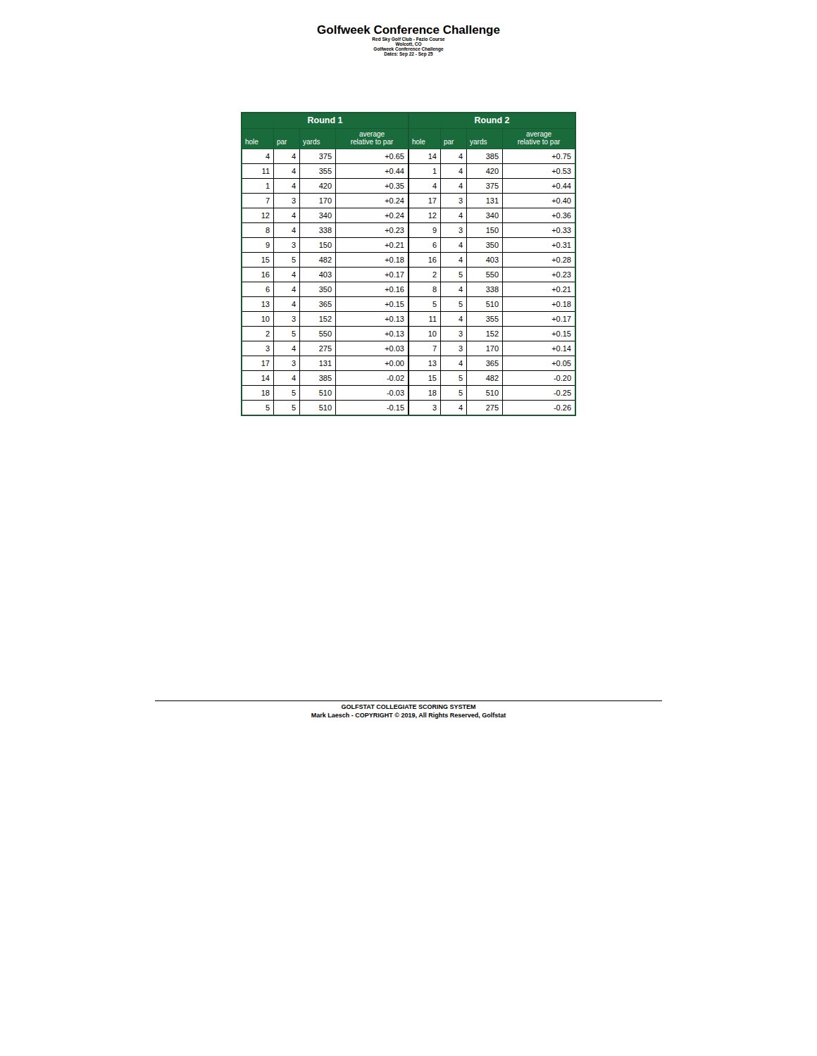Golfweek Conference Challenge
Red Sky Golf Club - Fazio Course
Wolcott, CO
Golfweek Conference Challenge
Dates: Sep 22 - Sep 25
| Round 1 |
| --- |
| hole | par | yards | average relative to par |
| 4 | 4 | 375 | +0.65 |
| 11 | 4 | 355 | +0.44 |
| 1 | 4 | 420 | +0.35 |
| 7 | 3 | 170 | +0.24 |
| 12 | 4 | 340 | +0.24 |
| 8 | 4 | 338 | +0.23 |
| 9 | 3 | 150 | +0.21 |
| 15 | 5 | 482 | +0.18 |
| 16 | 4 | 403 | +0.17 |
| 6 | 4 | 350 | +0.16 |
| 13 | 4 | 365 | +0.15 |
| 10 | 3 | 152 | +0.13 |
| 2 | 5 | 550 | +0.13 |
| 3 | 4 | 275 | +0.03 |
| 17 | 3 | 131 | +0.00 |
| 14 | 4 | 385 | -0.02 |
| 18 | 5 | 510 | -0.03 |
| 5 | 5 | 510 | -0.15 |
| Round 2 |
| --- |
| hole | par | yards | average relative to par |
| 14 | 4 | 385 | +0.75 |
| 1 | 4 | 420 | +0.53 |
| 4 | 4 | 375 | +0.44 |
| 17 | 3 | 131 | +0.40 |
| 12 | 4 | 340 | +0.36 |
| 9 | 3 | 150 | +0.33 |
| 6 | 4 | 350 | +0.31 |
| 16 | 4 | 403 | +0.28 |
| 2 | 5 | 550 | +0.23 |
| 8 | 4 | 338 | +0.21 |
| 5 | 5 | 510 | +0.18 |
| 11 | 4 | 355 | +0.17 |
| 10 | 3 | 152 | +0.15 |
| 7 | 3 | 170 | +0.14 |
| 13 | 4 | 365 | +0.05 |
| 15 | 5 | 482 | -0.20 |
| 18 | 5 | 510 | -0.25 |
| 3 | 4 | 275 | -0.26 |
GOLFSTAT COLLEGIATE SCORING SYSTEM
Mark Laesch - COPYRIGHT © 2019, All Rights Reserved, Golfstat